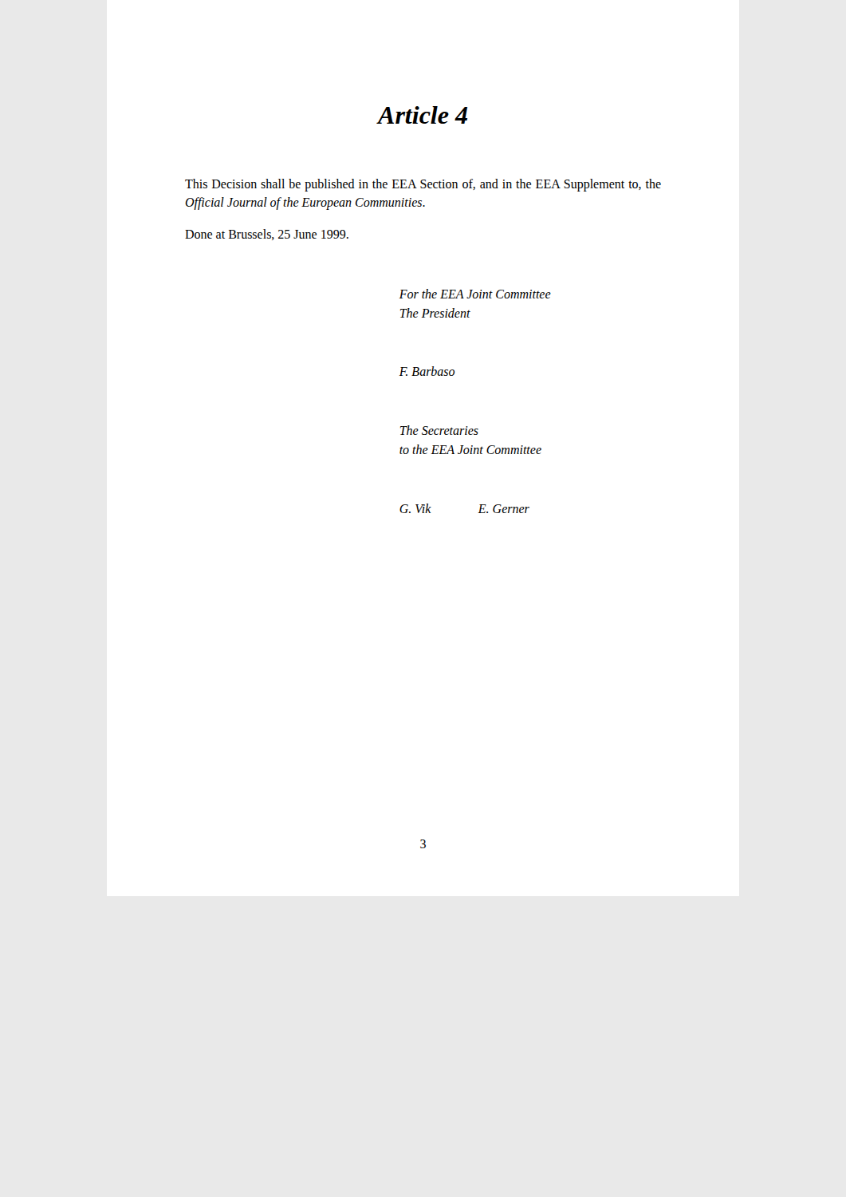Article 4
This Decision shall be published in the EEA Section of, and in the EEA Supplement to, the Official Journal of the European Communities.
Done at Brussels, 25 June 1999.
For the EEA Joint Committee The President
F. Barbaso
The Secretaries to the EEA Joint Committee
G. Vik E. Gerner
3